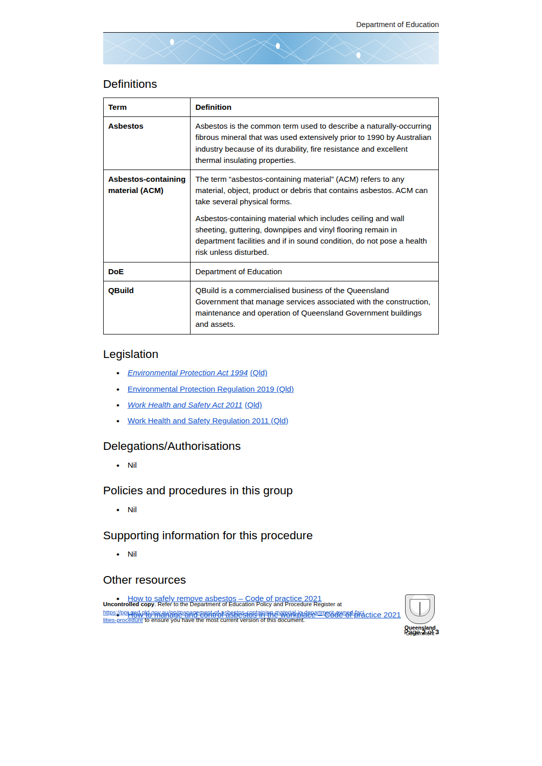Department of Education
Definitions
| Term | Definition |
| --- | --- |
| Asbestos | Asbestos is the common term used to describe a naturally-occurring fibrous mineral that was used extensively prior to 1990 by Australian industry because of its durability, fire resistance and excellent thermal insulating properties. |
| Asbestos-containing material (ACM) | The term “asbestos-containing material” (ACM) refers to any material, object, product or debris that contains asbestos. ACM can take several physical forms. Asbestos-containing material which includes ceiling and wall sheeting, guttering, downpipes and vinyl flooring remain in department facilities and if in sound condition, do not pose a health risk unless disturbed. |
| DoE | Department of Education |
| QBuild | QBuild is a commercialised business of the Queensland Government that manage services associated with the construction, maintenance and operation of Queensland Government buildings and assets. |
Legislation
Environmental Protection Act 1994 (Qld)
Environmental Protection Regulation 2019 (Qld)
Work Health and Safety Act 2011 (Qld)
Work Health and Safety Regulation 2011 (Qld)
Delegations/Authorisations
Nil
Policies and procedures in this group
Nil
Supporting information for this procedure
Nil
Other resources
How to safely remove asbestos – Code of practice 2021
How to manage and control asbestos in the workplace – Code of practice 2021
Uncontrolled copy. Refer to the Department of Education Policy and Procedure Register at
https://ppr.qed.qld.gov.au/pp/management-of-asbestos-containing-material-in-department-owned-facilities-procedure to ensure you have the most current version of this document.
Page 2 of 3
Queensland
Government